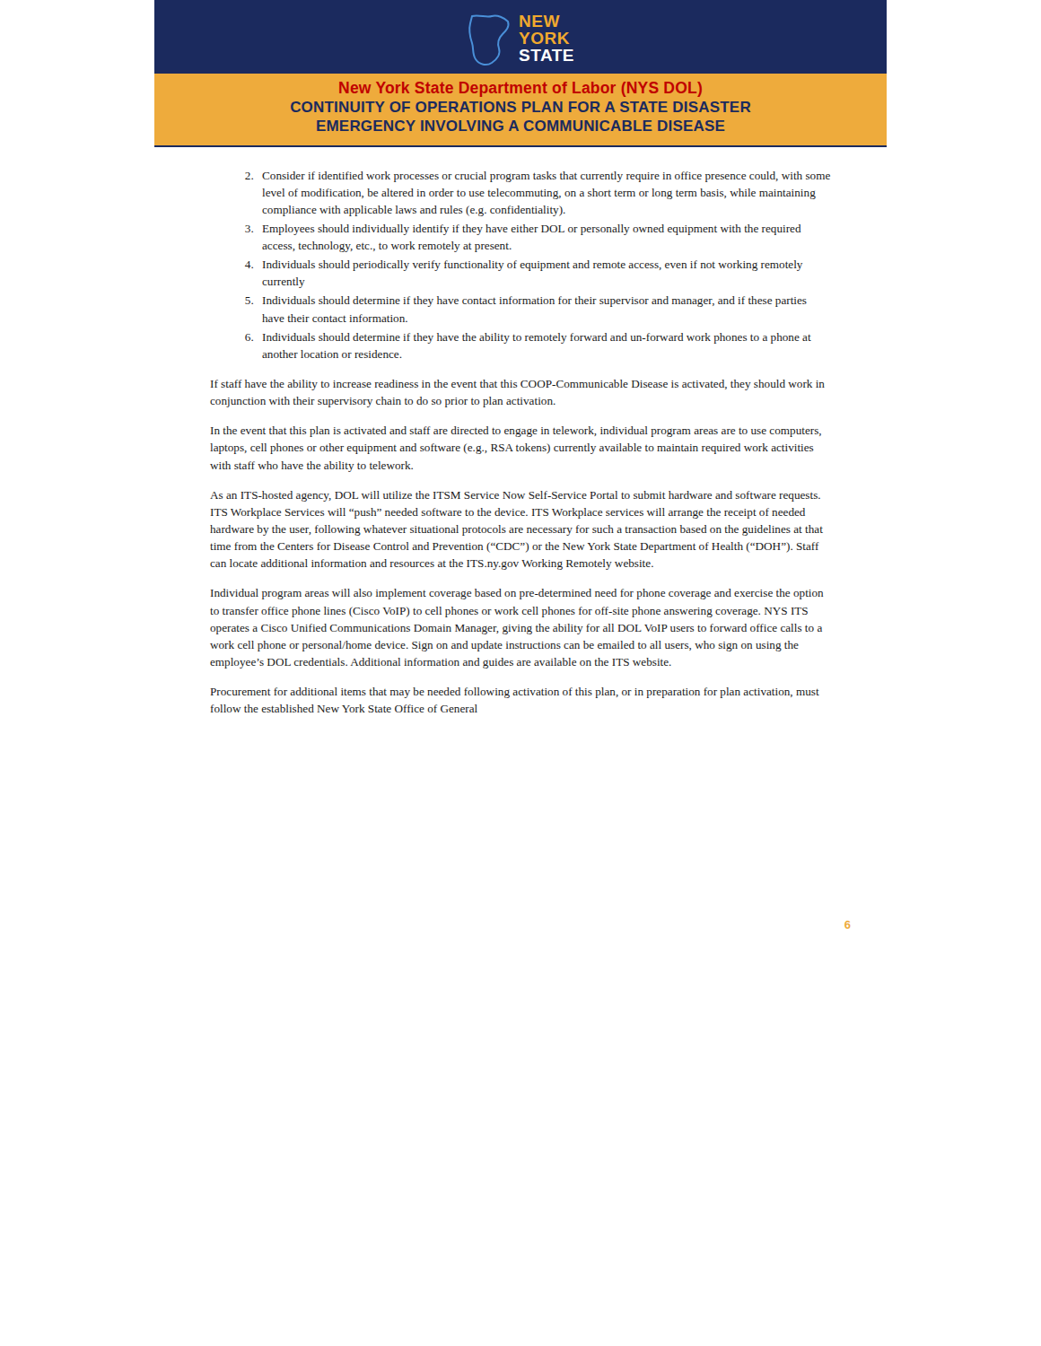NEW
YORK
STATE
New York State Department of Labor (NYS DOL)
CONTINUITY OF OPERATIONS PLAN FOR A STATE DISASTER
EMERGENCY INVOLVING A COMMUNICABLE DISEASE
Consider if identified work processes or crucial program tasks that currently require in office presence could, with some level of modification, be altered in order to use telecommuting, on a short term or long term basis, while maintaining compliance with applicable laws and rules (e.g. confidentiality).
Employees should individually identify if they have either DOL or personally owned equipment with the required access, technology, etc., to work remotely at present.
Individuals should periodically verify functionality of equipment and remote access, even if not working remotely currently
Individuals should determine if they have contact information for their supervisor and manager, and if these parties have their contact information.
Individuals should determine if they have the ability to remotely forward and un-forward work phones to a phone at another location or residence.
If staff have the ability to increase readiness in the event that this COOP-Communicable Disease is activated, they should work in conjunction with their supervisory chain to do so prior to plan activation.
In the event that this plan is activated and staff are directed to engage in telework, individual program areas are to use computers, laptops, cell phones or other equipment and software (e.g., RSA tokens) currently available to maintain required work activities with staff who have the ability to telework.
As an ITS-hosted agency, DOL will utilize the ITSM Service Now Self-Service Portal to submit hardware and software requests. ITS Workplace Services will “push” needed software to the device. ITS Workplace services will arrange the receipt of needed hardware by the user, following whatever situational protocols are necessary for such a transaction based on the guidelines at that time from the Centers for Disease Control and Prevention (“CDC”) or the New York State Department of Health (“DOH”). Staff can locate additional information and resources at the ITS.ny.gov Working Remotely website.
Individual program areas will also implement coverage based on pre-determined need for phone coverage and exercise the option to transfer office phone lines (Cisco VoIP) to cell phones or work cell phones for off-site phone answering coverage. NYS ITS operates a Cisco Unified Communications Domain Manager, giving the ability for all DOL VoIP users to forward office calls to a work cell phone or personal/home device. Sign on and update instructions can be emailed to all users, who sign on using the employee’s DOL credentials. Additional information and guides are available on the ITS website.
Procurement for additional items that may be needed following activation of this plan, or in preparation for plan activation, must follow the established New York State Office of General
6